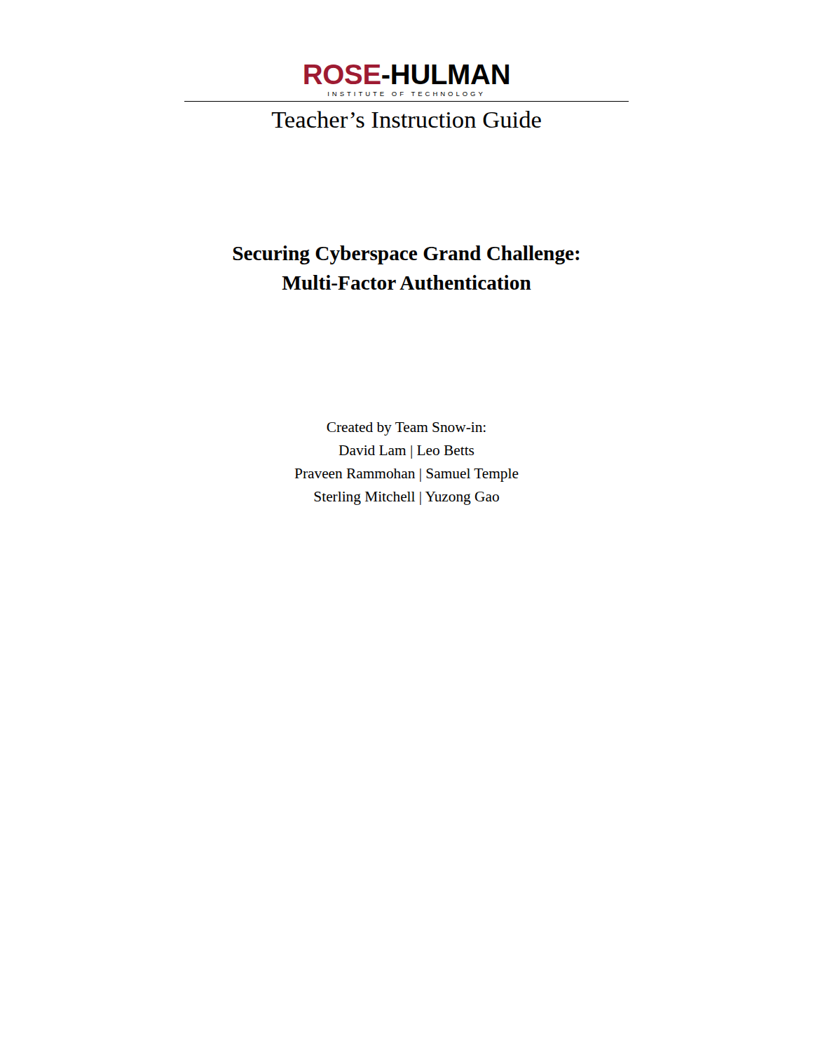ROSE-HULMAN
INSTITUTE OF TECHNOLOGY
Teacher’s Instruction Guide
Securing Cyberspace Grand Challenge:
Multi-Factor Authentication
Created by Team Snow-in:
David Lam | Leo Betts
Praveen Rammohan | Samuel Temple
Sterling Mitchell | Yuzong Gao